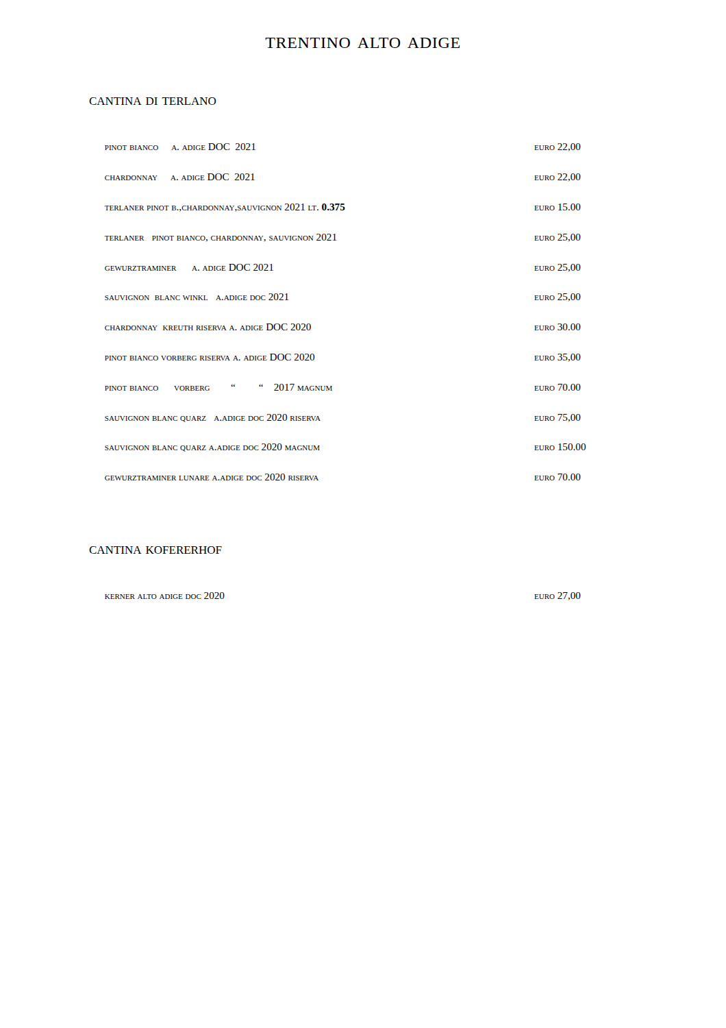Trentino Alto Adige
Cantina di Terlano
| Pinot Bianco A. Adige DOC 2021 | Euro 22,00 |
| Chardonnay A. Adige DOC 2021 | Euro 22,00 |
| Terlaner pinot b.,chardonnay,sauvignon 2021 Lt. 0.375 | Euro 15.00 |
| Terlaner pinot bianco, chardonnay, sauvignon 2021 | Euro 25,00 |
| Gewurztraminer A. Adige DOC 2021 | Euro 25,00 |
| Sauvignon Blanc Winkl A.Adige doc 2021 | Euro 25,00 |
| Chardonnay Kreuth riserva A. Adige DOC 2020 | Euro 30.00 |
| Pinot Bianco Vorberg riserva A. Adige DOC 2020 | Euro 35,00 |
| Pinot Bianco Vorberg “ “ 2017 Magnum | Euro 70.00 |
| Sauvignon Blanc Quarz A.Adige doc 2020 riserva | Euro 75,00 |
| Sauvignon Blanc Quarz A.Adige doc 2020 Magnum | Euro 150.00 |
| Gewurztraminer Lunare A.Adige Doc 2020 riserva | Euro 70.00 |
Cantina Kofererhof
| Kerner Alto Adige doc 2020 | Euro 27,00 |